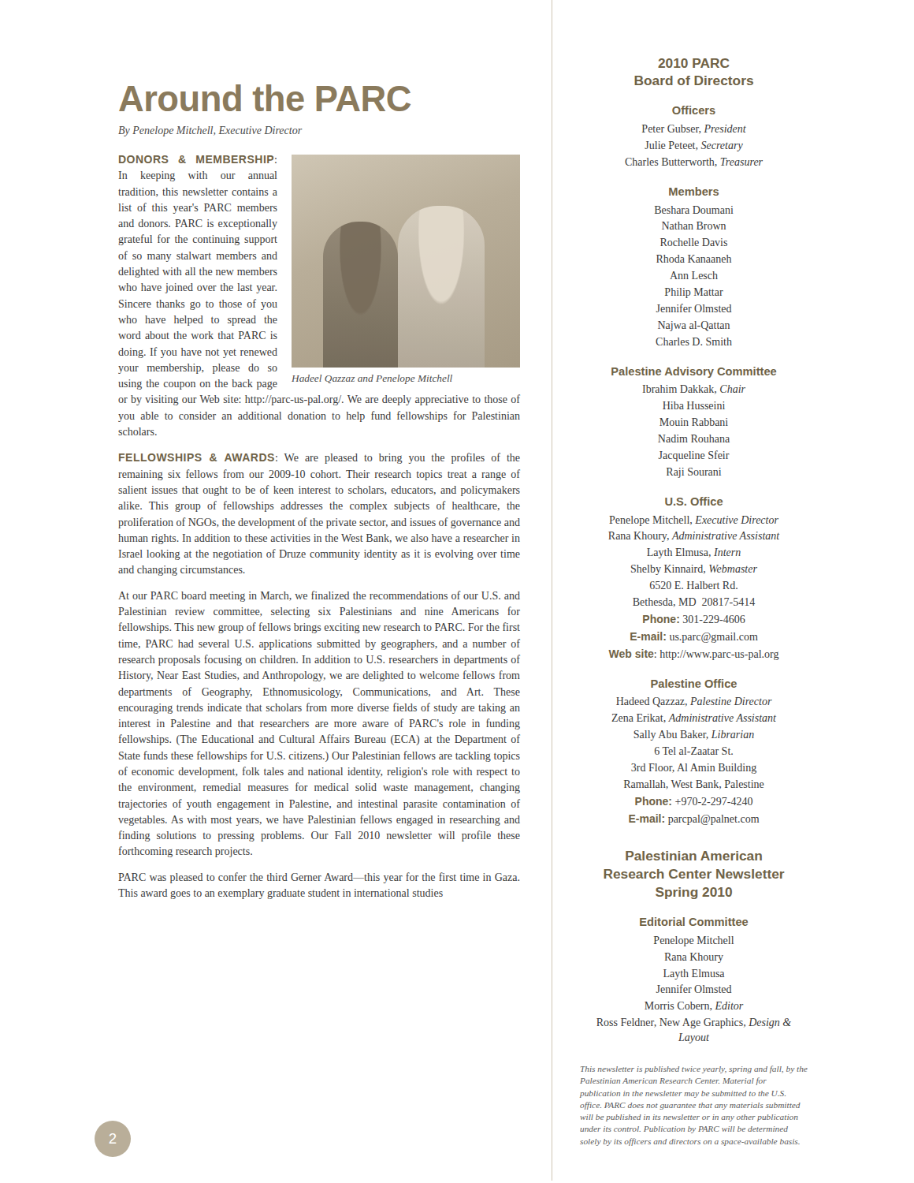Around the PARC
By Penelope Mitchell, Executive Director
Hadeel Qazzaz and Penelope Mitchell
DONORS & MEMBERSHIP: In keeping with our annual tradition, this newsletter contains a list of this year's PARC members and donors. PARC is exceptionally grateful for the continuing support of so many stalwart members and delighted with all the new members who have joined over the last year. Sincere thanks go to those of you who have helped to spread the word about the work that PARC is doing. If you have not yet renewed your membership, please do so using the coupon on the back page or by visiting our Web site: http://parc-us-pal.org/. We are deeply appreciative to those of you able to consider an additional donation to help fund fellowships for Palestinian scholars.
FELLOWSHIPS & AWARDS: We are pleased to bring you the profiles of the remaining six fellows from our 2009-10 cohort. Their research topics treat a range of salient issues that ought to be of keen interest to scholars, educators, and policymakers alike. This group of fellowships addresses the complex subjects of healthcare, the proliferation of NGOs, the development of the private sector, and issues of governance and human rights. In addition to these activities in the West Bank, we also have a researcher in Israel looking at the negotiation of Druze community identity as it is evolving over time and changing circumstances.
At our PARC board meeting in March, we finalized the recommendations of our U.S. and Palestinian review committee, selecting six Palestinians and nine Americans for fellowships. This new group of fellows brings exciting new research to PARC. For the first time, PARC had several U.S. applications submitted by geographers, and a number of research proposals focusing on children. In addition to U.S. researchers in departments of History, Near East Studies, and Anthropology, we are delighted to welcome fellows from departments of Geography, Ethnomusicology, Communications, and Art. These encouraging trends indicate that scholars from more diverse fields of study are taking an interest in Palestine and that researchers are more aware of PARC's role in funding fellowships. (The Educational and Cultural Affairs Bureau (ECA) at the Department of State funds these fellowships for U.S. citizens.) Our Palestinian fellows are tackling topics of economic development, folk tales and national identity, religion's role with respect to the environment, remedial measures for medical solid waste management, changing trajectories of youth engagement in Palestine, and intestinal parasite contamination of vegetables. As with most years, we have Palestinian fellows engaged in researching and finding solutions to pressing problems. Our Fall 2010 newsletter will profile these forthcoming research projects.
PARC was pleased to confer the third Gerner Award—this year for the first time in Gaza. This award goes to an exemplary graduate student in international studies
2
2010 PARC
Board of Directors
Officers
Peter Gubser, President
Julie Peteet, Secretary
Charles Butterworth, Treasurer
Members
Beshara Doumani
Nathan Brown
Rochelle Davis
Rhoda Kanaaneh
Ann Lesch
Philip Mattar
Jennifer Olmsted
Najwa al-Qattan
Charles D. Smith
Palestine Advisory Committee
Ibrahim Dakkak, Chair
Hiba Husseini
Mouin Rabbani
Nadim Rouhana
Jacqueline Sfeir
Raji Sourani
U.S. Office
Penelope Mitchell, Executive Director
Rana Khoury, Administrative Assistant
Layth Elmusa, Intern
Shelby Kinnaird, Webmaster
6520 E. Halbert Rd.
Bethesda, MD 20817-5414
Phone: 301-229-4606
E-mail: us.parc@gmail.com
Web site: http://www.parc-us-pal.org
Palestine Office
Hadeed Qazzaz, Palestine Director
Zena Erikat, Administrative Assistant
Sally Abu Baker, Librarian
6 Tel al-Zaatar St.
3rd Floor, Al Amin Building
Ramallah, West Bank, Palestine
Phone: +970-2-297-4240
E-mail: parcpal@palnet.com
Palestinian American
Research Center Newsletter
Spring 2010
Editorial Committee
Penelope Mitchell
Rana Khoury
Layth Elmusa
Jennifer Olmsted
Morris Cobern, Editor
Ross Feldner, New Age Graphics, Design & Layout
This newsletter is published twice yearly, spring and fall, by the Palestinian American Research Center. Material for publication in the newsletter may be submitted to the U.S. office. PARC does not guarantee that any materials submitted will be published in its newsletter or in any other publication under its control. Publication by PARC will be determined solely by its officers and directors on a space-available basis.